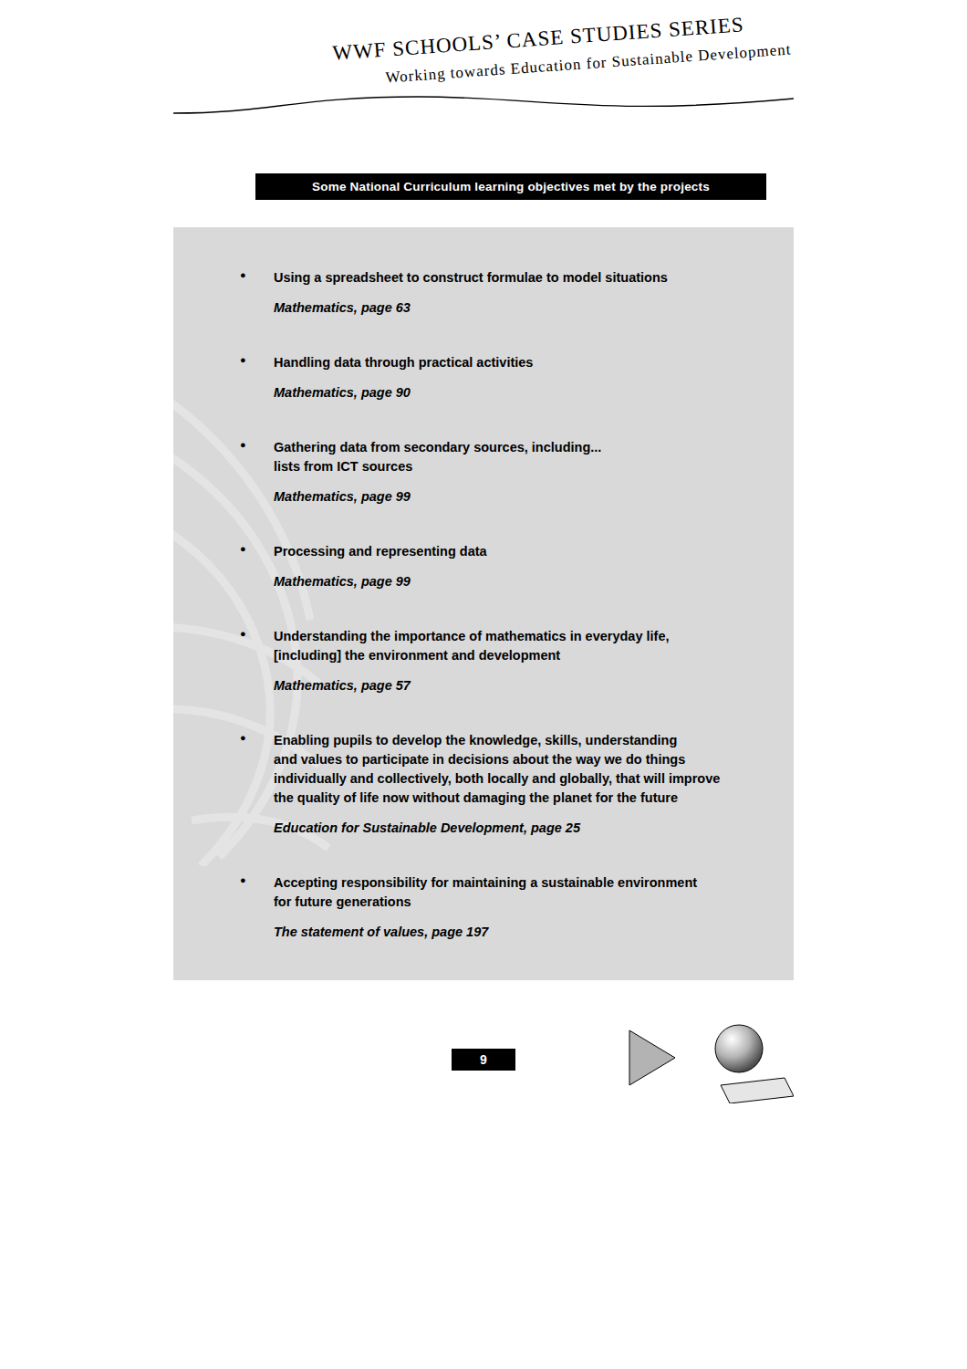WWF SCHOOLS’ CASE STUDIES SERIES
Working towards Education for Sustainable Development
Some National Curriculum learning objectives met by the projects
Using a spreadsheet to construct formulae to model situations
Mathematics, page 63
Handling data through practical activities
Mathematics, page 90
Gathering data from secondary sources, including...
lists from ICT sources
Mathematics, page 99
Processing and representing data
Mathematics, page 99
Understanding the importance of mathematics in everyday life,
[including] the environment and development
Mathematics, page 57
Enabling pupils to develop the knowledge, skills, understanding
and values to participate in decisions about the way we do things
individually and collectively, both locally and globally, that will improve
the quality of life now without damaging the planet for the future
Education for Sustainable Development, page 25
Accepting responsibility for maintaining a sustainable environment
for future generations
The statement of values, page 197
9